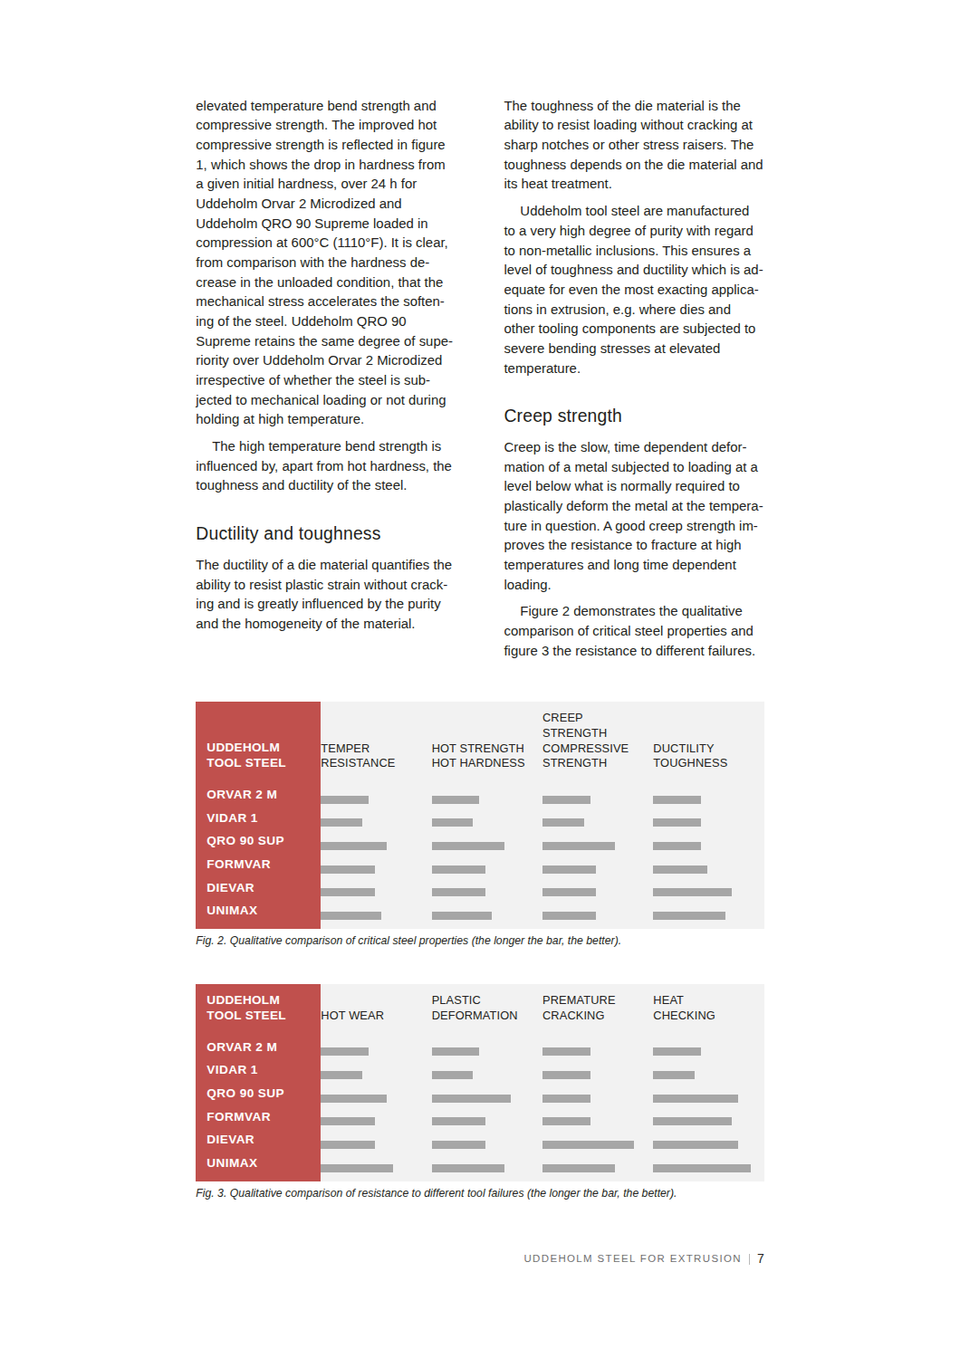elevated temperature bend strength and compressive strength. The improved hot compressive strength is reflected in figure 1, which shows the drop in hardness from a given initial hardness, over 24 h for Uddeholm Orvar 2 Microdized and Uddeholm QRO 90 Supreme loaded in compression at 600°C (1110°F). It is clear, from comparison with the hardness decrease in the unloaded condition, that the mechanical stress accelerates the softening of the steel. Uddeholm QRO 90 Supreme retains the same degree of superiority over Uddeholm Orvar 2 Microdized irrespective of whether the steel is subjected to mechanical loading or not during holding at high temperature.
The high temperature bend strength is influenced by, apart from hot hardness, the toughness and ductility of the steel.
Ductility and toughness
The ductility of a die material quantifies the ability to resist plastic strain without cracking and is greatly influenced by the purity and the homogeneity of the material.
The toughness of the die material is the ability to resist loading without cracking at sharp notches or other stress raisers. The toughness depends on the die material and its heat treatment.
Uddeholm tool steel are manufactured to a very high degree of purity with regard to non-metallic inclusions. This ensures a level of toughness and ductility which is adequate for even the most exacting applications in extrusion, e.g. where dies and other tooling components are subjected to severe bending stresses at elevated temperature.
Creep strength
Creep is the slow, time dependent deformation of a metal subjected to loading at a level below what is normally required to plastically deform the metal at the temperature in question. A good creep strength improves the resistance to fracture at high temperatures and long time dependent loading.
Figure 2 demonstrates the qualitative comparison of critical steel properties and figure 3 the resistance to different failures.
| UDDEHOLM TOOL STEEL | TEMPER RESISTANCE | HOT STRENGTH HOT HARDNESS | CREEP STRENGTH COMPRESSIVE STRENGTH | DUCTILITY TOUGHNESS |
| --- | --- | --- | --- | --- |
| ORVAR 2 M | | | | |
| VIDAR 1 | | | | |
| QRO 90 SUP | | | | |
| FORMVAR | | | | |
| DIEVAR | | | | |
| UNIMAX | | | | |
Fig. 2. Qualitative comparison of critical steel properties (the longer the bar, the better).
| UDDEHOLM TOOL STEEL | HOT WEAR | PLASTIC DEFORMATION | PREMATURE CRACKING | HEAT CHECKING |
| --- | --- | --- | --- | --- |
| ORVAR 2 M | | | | |
| VIDAR 1 | | | | |
| QRO 90 SUP | | | | |
| FORMVAR | | | | |
| DIEVAR | | | | |
| UNIMAX | | | | |
Fig. 3. Qualitative comparison of resistance to different tool failures (the longer the bar, the better).
Uddeholm steel for extrusion 7